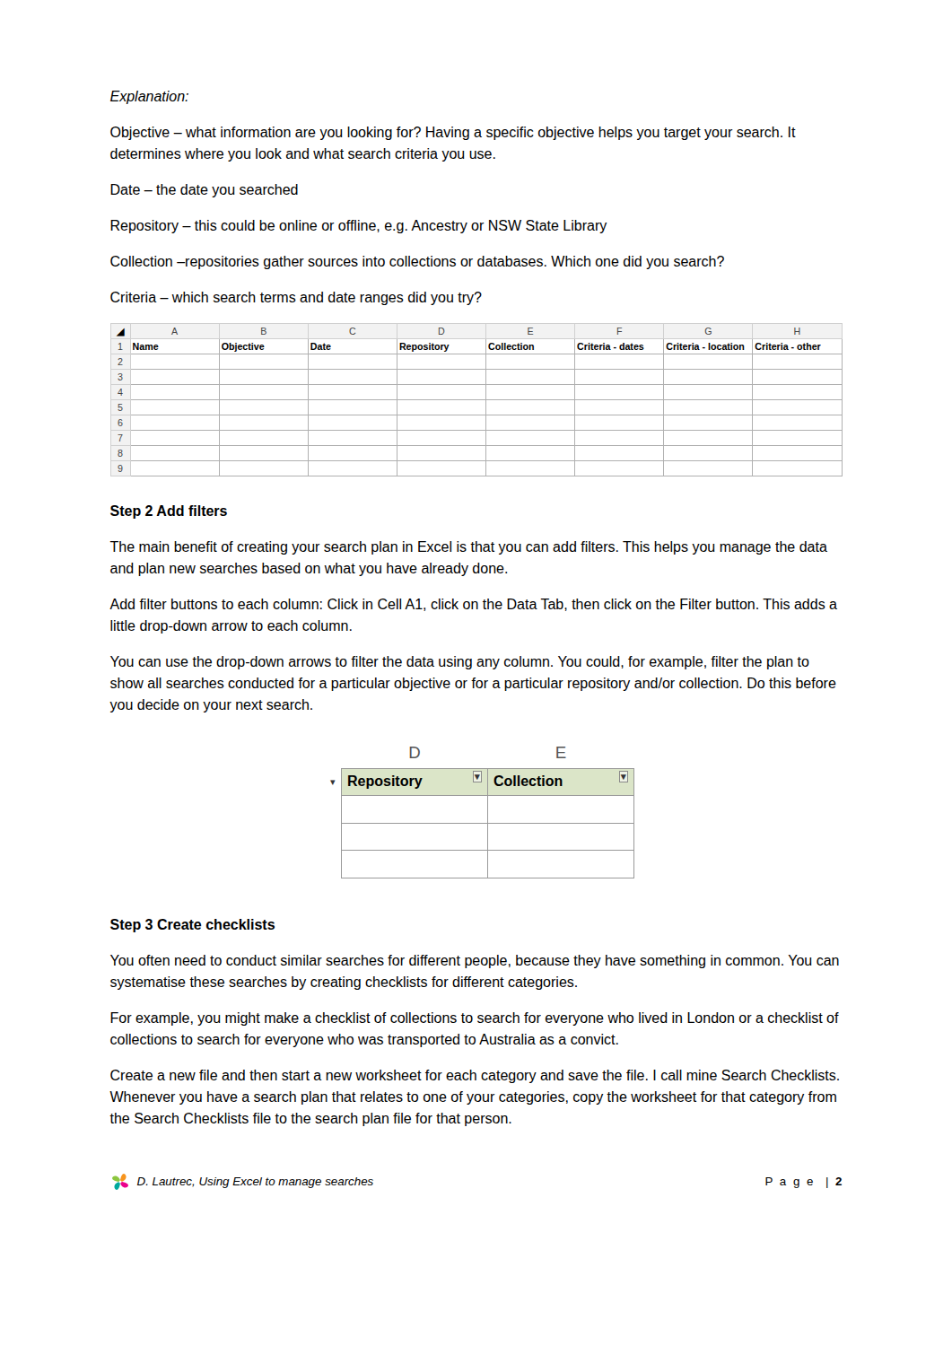Explanation:
Objective – what information are you looking for? Having a specific objective helps you target your search. It determines where you look and what search criteria you use.
Date – the date you searched
Repository – this could be online or offline, e.g. Ancestry or NSW State Library
Collection –repositories gather sources into collections or databases. Which one did you search?
Criteria – which search terms and date ranges did you try?
| ◢ | A | B | C | D | E | F | G | H |
| --- | --- | --- | --- | --- | --- | --- | --- | --- |
| 1 | Name | Objective | Date | Repository | Collection | Criteria - dates | Criteria - location | Criteria - other |
| 2 | | | | | | | | |
| 3 | | | | | | | | |
| 4 | | | | | | | | |
| 5 | | | | | | | | |
| 6 | | | | | | | | |
| 7 | | | | | | | | |
| 8 | | | | | | | | |
| 9 | | | | | | | | |
Step 2 Add filters
The main benefit of creating your search plan in Excel is that you can add filters. This helps you manage the data and plan new searches based on what you have already done.
Add filter buttons to each column: Click in Cell A1, click on the Data Tab, then click on the Filter button. This adds a little drop-down arrow to each column.
You can use the drop-down arrows to filter the data using any column. You could, for example, filter the plan to show all searches conducted for a particular objective or for a particular repository and/or collection. Do this before you decide on your next search.
| | D | E |
| ▾ | Repository ▾ | Collection ▾ |
Step 3 Create checklists
You often need to conduct similar searches for different people, because they have something in common. You can systematise these searches by creating checklists for different categories.
For example, you might make a checklist of collections to search for everyone who lived in London or a checklist of collections to search for everyone who was transported to Australia as a convict.
Create a new file and then start a new worksheet for each category and save the file. I call mine Search Checklists. Whenever you have a search plan that relates to one of your categories, copy the worksheet for that category from the Search Checklists file to the search plan file for that person.
D. Lautrec, Using Excel to manage searches
P a g e | 2